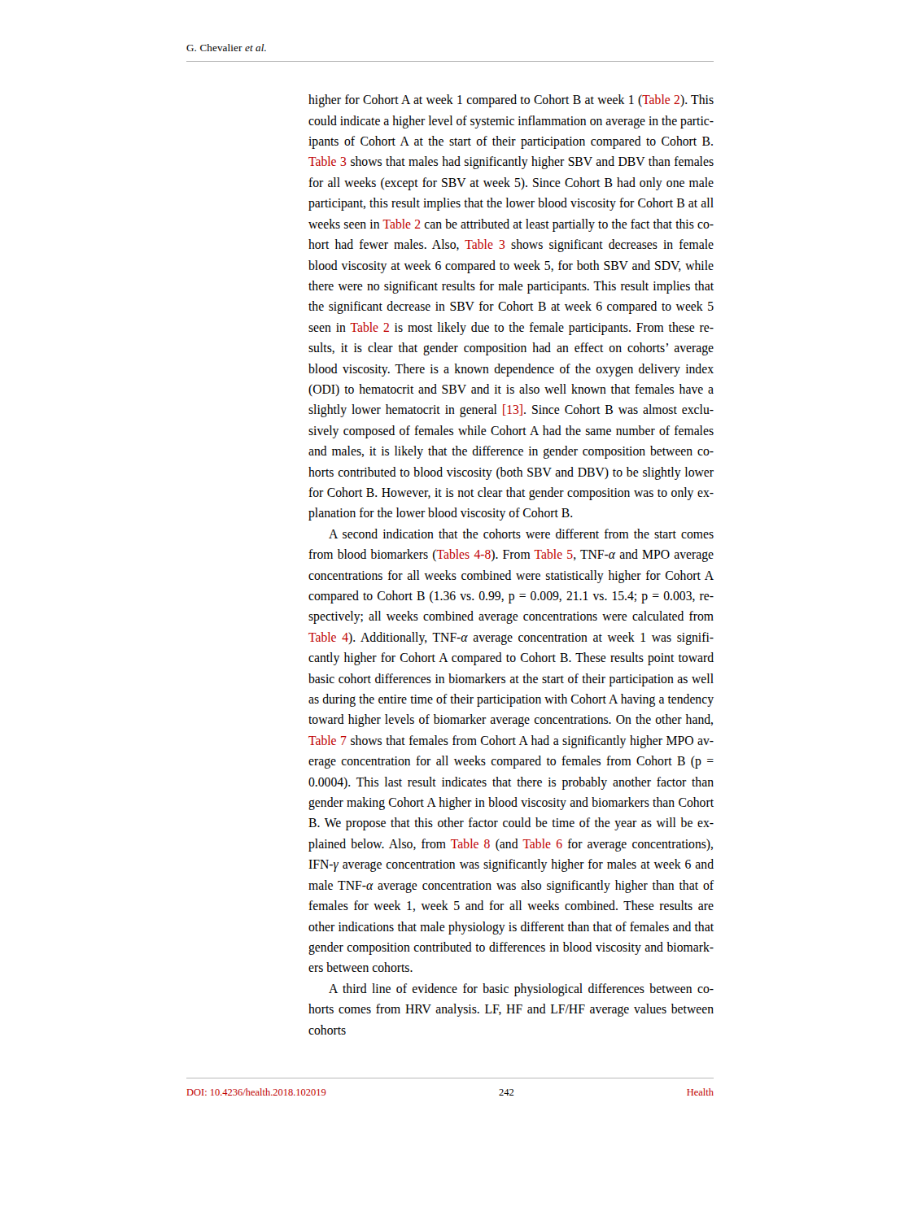G. Chevalier et al.
higher for Cohort A at week 1 compared to Cohort B at week 1 (Table 2). This could indicate a higher level of systemic inflammation on average in the participants of Cohort A at the start of their participation compared to Cohort B. Table 3 shows that males had significantly higher SBV and DBV than females for all weeks (except for SBV at week 5). Since Cohort B had only one male participant, this result implies that the lower blood viscosity for Cohort B at all weeks seen in Table 2 can be attributed at least partially to the fact that this cohort had fewer males. Also, Table 3 shows significant decreases in female blood viscosity at week 6 compared to week 5, for both SBV and SDV, while there were no significant results for male participants. This result implies that the significant decrease in SBV for Cohort B at week 6 compared to week 5 seen in Table 2 is most likely due to the female participants. From these results, it is clear that gender composition had an effect on cohorts’ average blood viscosity. There is a known dependence of the oxygen delivery index (ODI) to hematocrit and SBV and it is also well known that females have a slightly lower hematocrit in general [13]. Since Cohort B was almost exclusively composed of females while Cohort A had the same number of females and males, it is likely that the difference in gender composition between cohorts contributed to blood viscosity (both SBV and DBV) to be slightly lower for Cohort B. However, it is not clear that gender composition was to only explanation for the lower blood viscosity of Cohort B.
A second indication that the cohorts were different from the start comes from blood biomarkers (Tables 4-8). From Table 5, TNF-α and MPO average concentrations for all weeks combined were statistically higher for Cohort A compared to Cohort B (1.36 vs. 0.99, p = 0.009, 21.1 vs. 15.4; p = 0.003, respectively; all weeks combined average concentrations were calculated from Table 4). Additionally, TNF-α average concentration at week 1 was significantly higher for Cohort A compared to Cohort B. These results point toward basic cohort differences in biomarkers at the start of their participation as well as during the entire time of their participation with Cohort A having a tendency toward higher levels of biomarker average concentrations. On the other hand, Table 7 shows that females from Cohort A had a significantly higher MPO average concentration for all weeks compared to females from Cohort B (p = 0.0004). This last result indicates that there is probably another factor than gender making Cohort A higher in blood viscosity and biomarkers than Cohort B. We propose that this other factor could be time of the year as will be explained below. Also, from Table 8 (and Table 6 for average concentrations), IFN-γ average concentration was significantly higher for males at week 6 and male TNF-α average concentration was also significantly higher than that of females for week 1, week 5 and for all weeks combined. These results are other indications that male physiology is different than that of females and that gender composition contributed to differences in blood viscosity and biomarkers between cohorts.
A third line of evidence for basic physiological differences between cohorts comes from HRV analysis. LF, HF and LF/HF average values between cohorts
DOI: 10.4236/health.2018.102019 242 Health